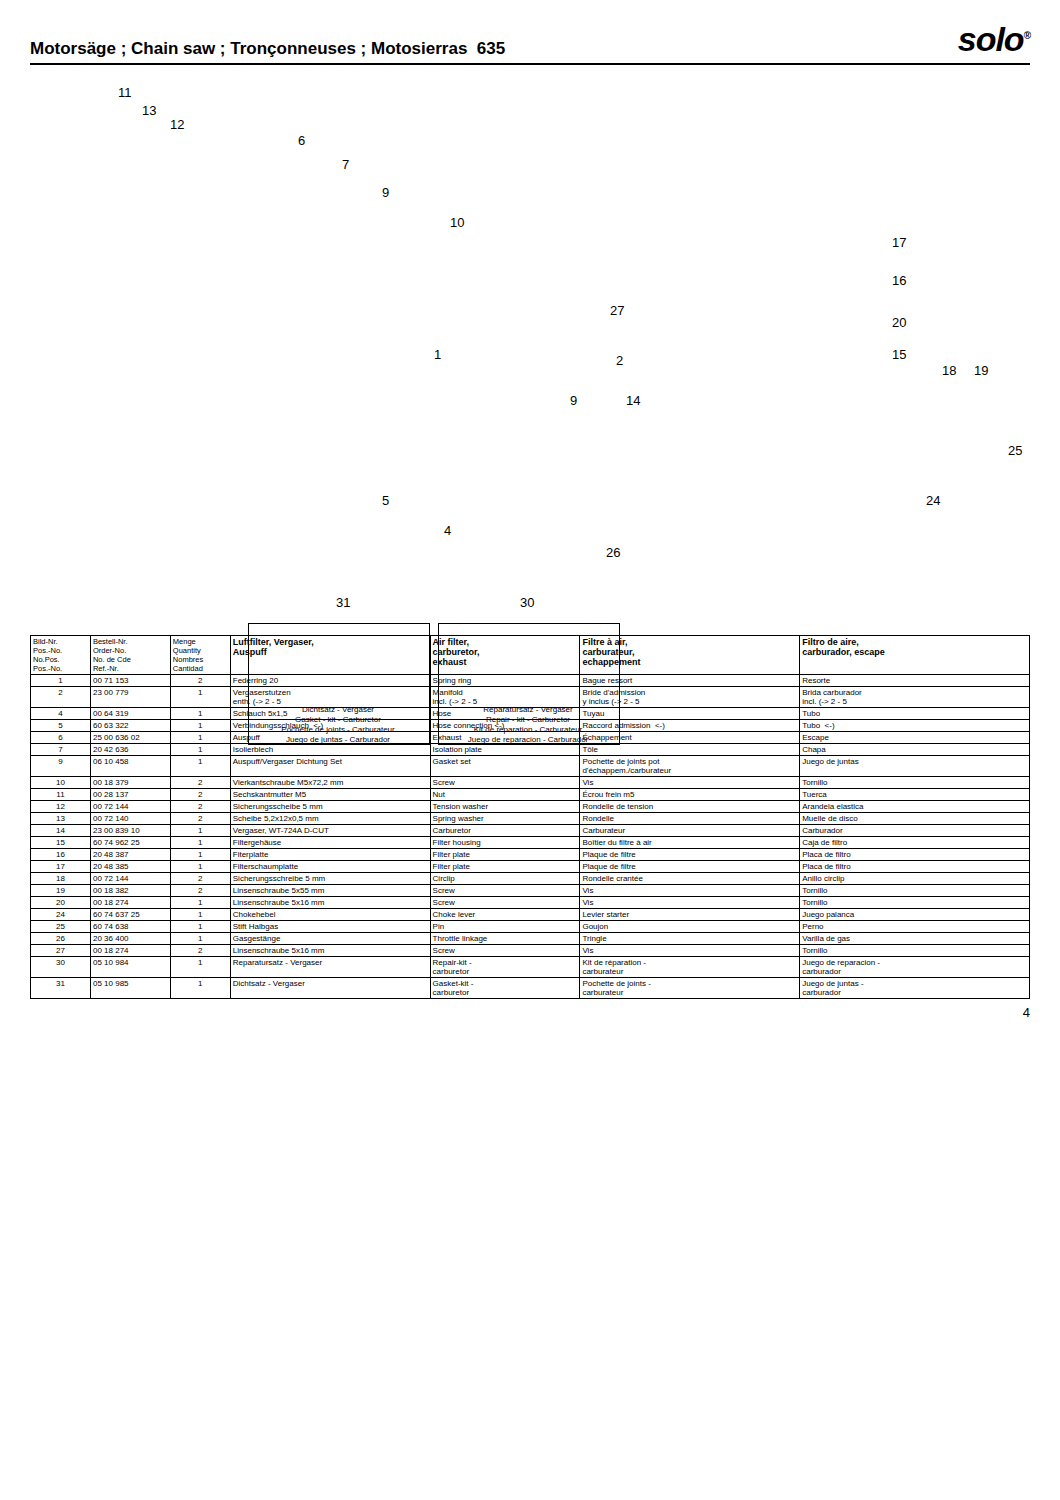Motorsäge ; Chain saw ; Tronçonneuses ; Motosierras 635
solo®
11 13 12 6 7 9 10 27 1 2 9 14 5 4 26 17 16 20 15 18 19 25 24 31 30
Dichtsatz - Vergaser
Gasket - kit - Carburetor
Pochette de joints - Carburateur
Juego de juntas - Carburador
Reparatursatz - Vergaser
Repair - kit - Carburetor
Kit de réparation - Carburateur
Juego de reparacion - Carburador
| Bild-Nr. Pos.-No. No.Pos. Pos.-No. | Bestell-Nr. Order-No. No. de Cde Ref.-Nr. | Menge Quantity Nombres Cantidad | Luftfilter, Vergaser, Auspuff | Air filter, carburetor, exhaust | Filtre à air, carburateur, echappement | Filtro de aire, carburador, escape |
| --- | --- | --- | --- | --- | --- | --- |
| 1 | 00 71 153 | 2 | Federring 20 | Spring ring | Bague ressort | Resorte |
| 2 | 23 00 779 | 1 | Vergaserstutzen enth. (-> 2 - 5 | Manifold incl. (-> 2 - 5 | Bride d'admission y inclus (-> 2 - 5 | Brida carburador incl. (-> 2 - 5 |
| 4 | 00 64 319 | 1 | Schlauch 5x1,5 | Hose | Tuyau | Tubo |
| 5 | 60 63 322 | 1 | Verbindungsschlauch <-) | Hose connection <-) | Raccord admission <-) | Tubo <-) |
| 6 | 25 00 636 02 | 1 | Auspuff | Exhaust | Échappement | Escape |
| 7 | 20 42 636 | 1 | Isolierblech | Isolation plate | Tôle | Chapa |
| 9 | 06 10 458 | 1 | Auspuff/Vergaser Dichtung Set | Gasket set | Pochette de joints pot d'échappem./carburateur | Juego de juntas |
| 10 | 00 18 379 | 2 | Vierkantschraube M5x72,2 mm | Screw | Vis | Tornillo |
| 11 | 00 28 137 | 2 | Sechskantmutter M5 | Nut | Écrou frein m5 | Tuerca |
| 12 | 00 72 144 | 2 | Sicherungsscheibe 5 mm | Tension washer | Rondelle de tension | Arandela elastica |
| 13 | 00 72 140 | 2 | Scheibe 5,2x12x0,5 mm | Spring washer | Rondelle | Muelle de disco |
| 14 | 23 00 839 10 | 1 | Vergaser, WT-724A D-CUT | Carburetor | Carburateur | Carburador |
| 15 | 60 74 962 25 | 1 | Filtergehäuse | Filter housing | Boîtier du filtre à air | Caja de filtro |
| 16 | 20 48 387 | 1 | Fiterplatte | Filter plate | Plaque de filtre | Placa de filtro |
| 17 | 20 48 385 | 1 | Filterschaumplatte | Filter plate | Plaque de filtre | Placa de filtro |
| 18 | 00 72 144 | 2 | Sicherungsschreibe 5 mm | Circlip | Rondelle crantée | Anillo circlip |
| 19 | 00 18 382 | 2 | Linsenschraube 5x55 mm | Screw | Vis | Tornillo |
| 20 | 00 18 274 | 1 | Linsenschraube 5x16 mm | Screw | Vis | Tornillo |
| 24 | 60 74 637 25 | 1 | Chokehebel | Choke lever | Levier starter | Juego palanca |
| 25 | 60 74 638 | 1 | Stift Halbgas | Pin | Goujon | Perno |
| 26 | 20 36 400 | 1 | Gasgestänge | Throttle linkage | Tringle | Varilla de gas |
| 27 | 00 18 274 | 2 | Linsenschraube 5x16 mm | Screw | Vis | Tornillo |
| 30 | 05 10 984 | 1 | Reparatursatz - Vergaser | Repair-kit - carburetor | Kit de réparation - carburateur | Juego de reparacion - carburador |
| 31 | 05 10 985 | 1 | Dichtsatz - Vergaser | Gasket-kit - carburetor | Pochette de joints - carburateur | Juego de juntas - carburador |
4